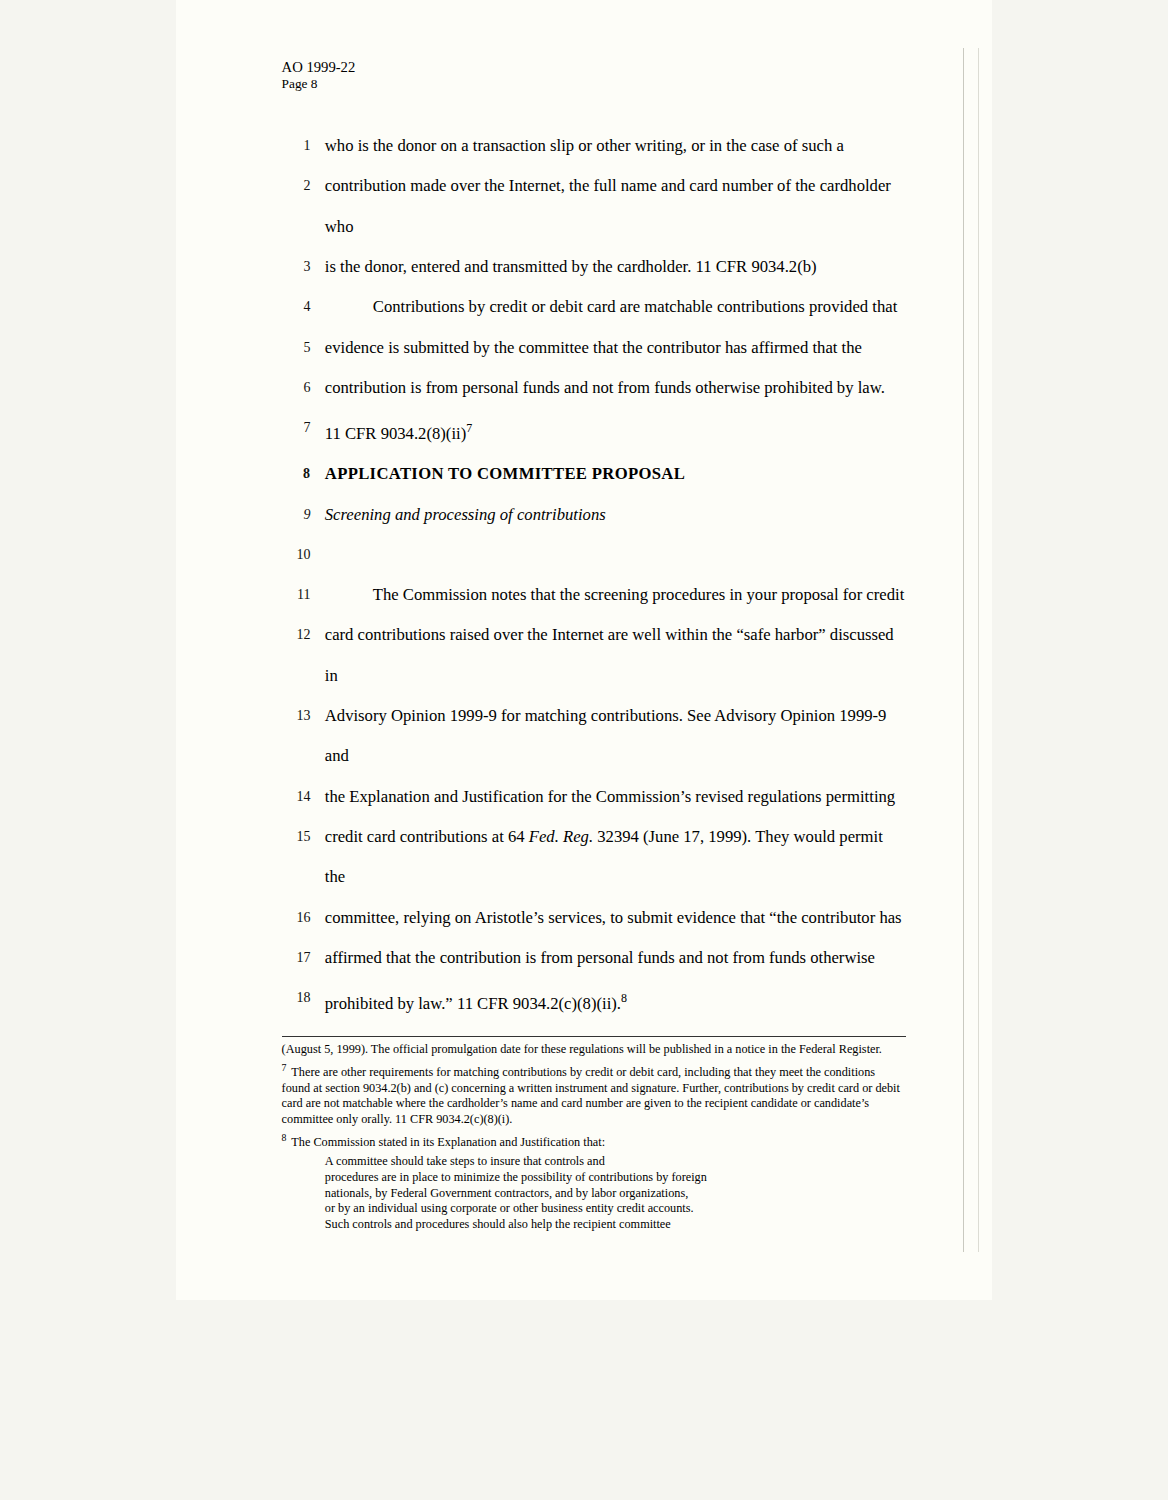AO 1999-22
Page 8
who is the donor on a transaction slip or other writing, or in the case of such a
contribution made over the Internet, the full name and card number of the cardholder who
is the donor, entered and transmitted by the cardholder. 11 CFR 9034.2(b)
Contributions by credit or debit card are matchable contributions provided that
evidence is submitted by the committee that the contributor has affirmed that the
contribution is from personal funds and not from funds otherwise prohibited by law.
11 CFR 9034.2(8)(ii)7
APPLICATION TO COMMITTEE PROPOSAL
Screening and processing of contributions
The Commission notes that the screening procedures in your proposal for credit
card contributions raised over the Internet are well within the “safe harbor” discussed in
Advisory Opinion 1999-9 for matching contributions. See Advisory Opinion 1999-9 and
the Explanation and Justification for the Commission’s revised regulations permitting
credit card contributions at 64 Fed. Reg. 32394 (June 17, 1999). They would permit the
committee, relying on Aristotle’s services, to submit evidence that “the contributor has
affirmed that the contribution is from personal funds and not from funds otherwise
prohibited by law.” 11 CFR 9034.2(c)(8)(ii).8
(August 5, 1999). The official promulgation date for these regulations will be published in a notice in the Federal Register.
7 There are other requirements for matching contributions by credit or debit card, including that they meet the conditions found at section 9034.2(b) and (c) concerning a written instrument and signature. Further, contributions by credit card or debit card are not matchable where the cardholder’s name and card number are given to the recipient candidate or candidate’s committee only orally. 11 CFR 9034.2(c)(8)(i).
8 The Commission stated in its Explanation and Justification that:
A committee should take steps to insure that controls and
procedures are in place to minimize the possibility of contributions by foreign
nationals, by Federal Government contractors, and by labor organizations,
or by an individual using corporate or other business entity credit accounts.
Such controls and procedures should also help the recipient committee